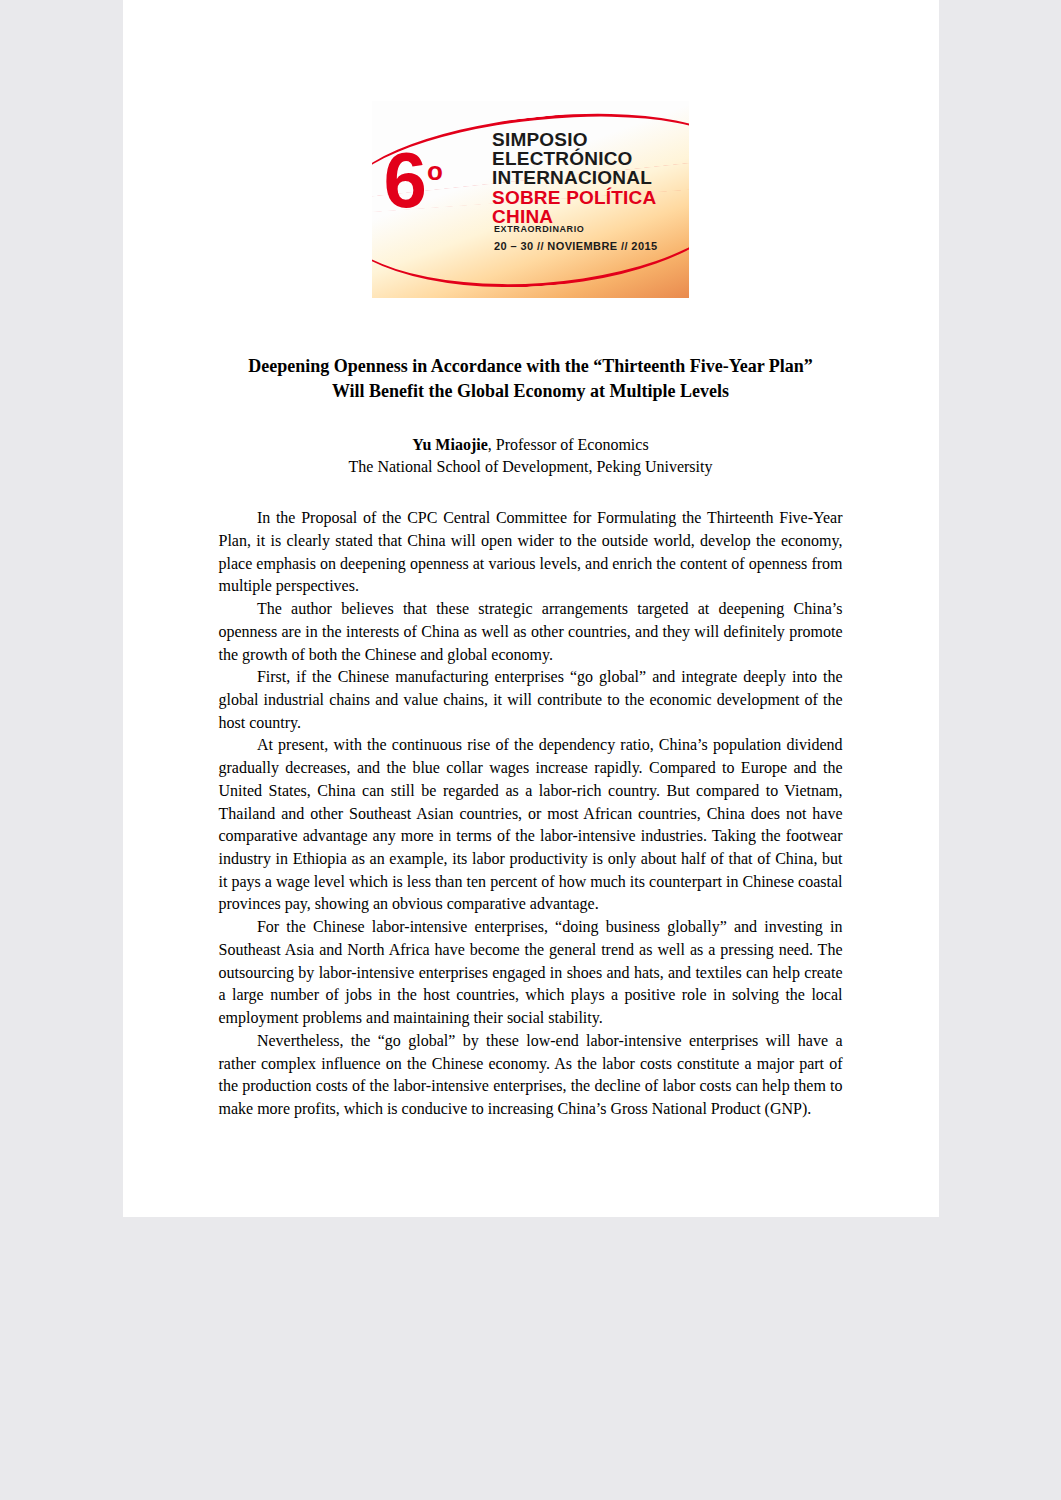6o SIMPOSIO
ELECTRÓNICO
INTERNACIONAL
SOBRE POLÍTICA CHINA EXTRAORDINARIO 20 – 30 // NOVIEMBRE // 2015
Deepening Openness in Accordance with the “Thirteenth Five-Year Plan”
Will Benefit the Global Economy at Multiple Levels
Yu Miaojie, Professor of Economics
The National School of Development, Peking University
In the Proposal of the CPC Central Committee for Formulating the Thirteenth Five-Year Plan, it is clearly stated that China will open wider to the outside world, develop the economy, place emphasis on deepening openness at various levels, and enrich the content of openness from multiple perspectives.
The author believes that these strategic arrangements targeted at deepening China’s openness are in the interests of China as well as other countries, and they will definitely promote the growth of both the Chinese and global economy.
First, if the Chinese manufacturing enterprises “go global” and integrate deeply into the global industrial chains and value chains, it will contribute to the economic development of the host country.
At present, with the continuous rise of the dependency ratio, China’s population dividend gradually decreases, and the blue collar wages increase rapidly. Compared to Europe and the United States, China can still be regarded as a labor-rich country. But compared to Vietnam, Thailand and other Southeast Asian countries, or most African countries, China does not have comparative advantage any more in terms of the labor-intensive industries. Taking the footwear industry in Ethiopia as an example, its labor productivity is only about half of that of China, but it pays a wage level which is less than ten percent of how much its counterpart in Chinese coastal provinces pay, showing an obvious comparative advantage.
For the Chinese labor-intensive enterprises, “doing business globally” and investing in Southeast Asia and North Africa have become the general trend as well as a pressing need. The outsourcing by labor-intensive enterprises engaged in shoes and hats, and textiles can help create a large number of jobs in the host countries, which plays a positive role in solving the local employment problems and maintaining their social stability.
Nevertheless, the “go global” by these low-end labor-intensive enterprises will have a rather complex influence on the Chinese economy. As the labor costs constitute a major part of the production costs of the labor-intensive enterprises, the decline of labor costs can help them to make more profits, which is conducive to increasing China’s Gross National Product (GNP).